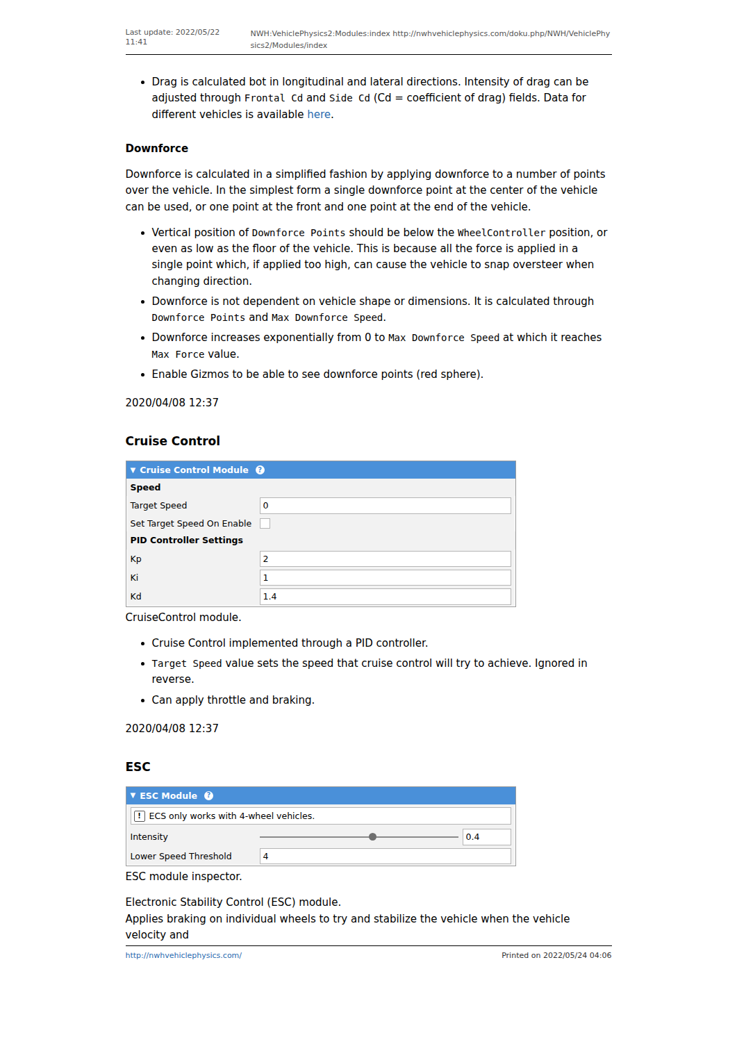Last update: 2022/05/22 11:41
NWH:VehiclePhysics2:Modules:index http://nwhvehiclephysics.com/doku.php/NWH/VehiclePhysics2/Modules/index
Drag is calculated bot in longitudinal and lateral directions. Intensity of drag can be adjusted through Frontal Cd and Side Cd (Cd = coefficient of drag) fields. Data for different vehicles is available here.
Downforce
Downforce is calculated in a simplified fashion by applying downforce to a number of points over the vehicle. In the simplest form a single downforce point at the center of the vehicle can be used, or one point at the front and one point at the end of the vehicle.
Vertical position of Downforce Points should be below the WheelController position, or even as low as the floor of the vehicle. This is because all the force is applied in a single point which, if applied too high, can cause the vehicle to snap oversteer when changing direction.
Downforce is not dependent on vehicle shape or dimensions. It is calculated through Downforce Points and Max Downforce Speed.
Downforce increases exponentially from 0 to Max Downforce Speed at which it reaches Max Force value.
Enable Gizmos to be able to see downforce points (red sphere).
2020/04/08 12:37
Cruise Control
▼ Cruise Control Module ?
Speed
Target Speed 0
Set Target Speed On Enable
PID Controller Settings
Kp 2
Ki 1
Kd 1.4
CruiseControl module.
Cruise Control implemented through a PID controller.
Target Speed value sets the speed that cruise control will try to achieve. Ignored in reverse.
Can apply throttle and braking.
2020/04/08 12:37
ESC
▼ ESC Module ?
! ECS only works with 4-wheel vehicles.
Intensity 0.4
Lower Speed Threshold 4
ESC module inspector.
Electronic Stability Control (ESC) module.
Applies braking on individual wheels to try and stabilize the vehicle when the vehicle velocity and
http://nwhvehiclephysics.com/
Printed on 2022/05/24 04:06